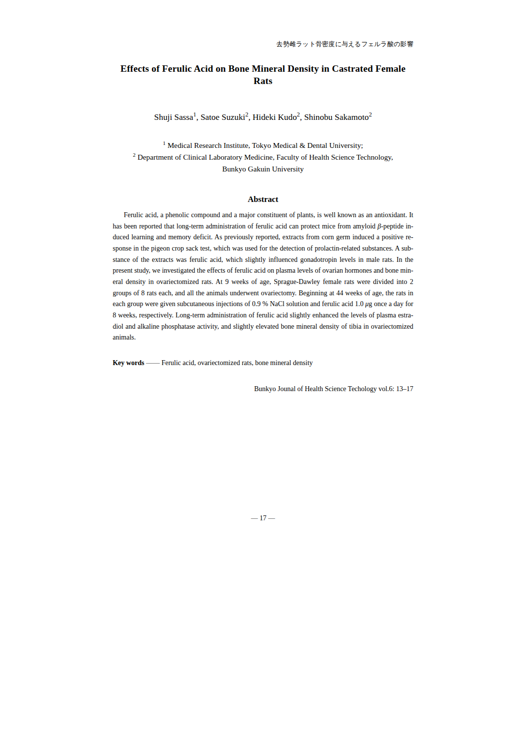去勢雌ラット骨密度に与えるフェルラ酸の影響
Effects of Ferulic Acid on Bone Mineral Density in Castrated Female Rats
Shuji Sassa1, Satoe Suzuki2, Hideki Kudo2, Shinobu Sakamoto2
1 Medical Research Institute, Tokyo Medical & Dental University;
2 Department of Clinical Laboratory Medicine, Faculty of Health Science Technology,
Bunkyo Gakuin University
Abstract
Ferulic acid, a phenolic compound and a major constituent of plants, is well known as an antioxidant. It has been reported that long-term administration of ferulic acid can protect mice from amyloid β-peptide induced learning and memory deficit. As previously reported, extracts from corn germ induced a positive response in the pigeon crop sack test, which was used for the detection of prolactin-related substances. A substance of the extracts was ferulic acid, which slightly influenced gonadotropin levels in male rats. In the present study, we investigated the effects of ferulic acid on plasma levels of ovarian hormones and bone mineral density in ovariectomized rats. At 9 weeks of age, Sprague-Dawley female rats were divided into 2 groups of 8 rats each, and all the animals underwent ovariectomy. Beginning at 44 weeks of age, the rats in each group were given subcutaneous injections of 0.9 % NaCl solution and ferulic acid 1.0 μg once a day for 8 weeks, respectively. Long-term administration of ferulic acid slightly enhanced the levels of plasma estradiol and alkaline phosphatase activity, and slightly elevated bone mineral density of tibia in ovariectomized animals.
Key words —— Ferulic acid, ovariectomized rats, bone mineral density
Bunkyo Jounal of Health Science Techology vol.6: 13–17
— 17 —